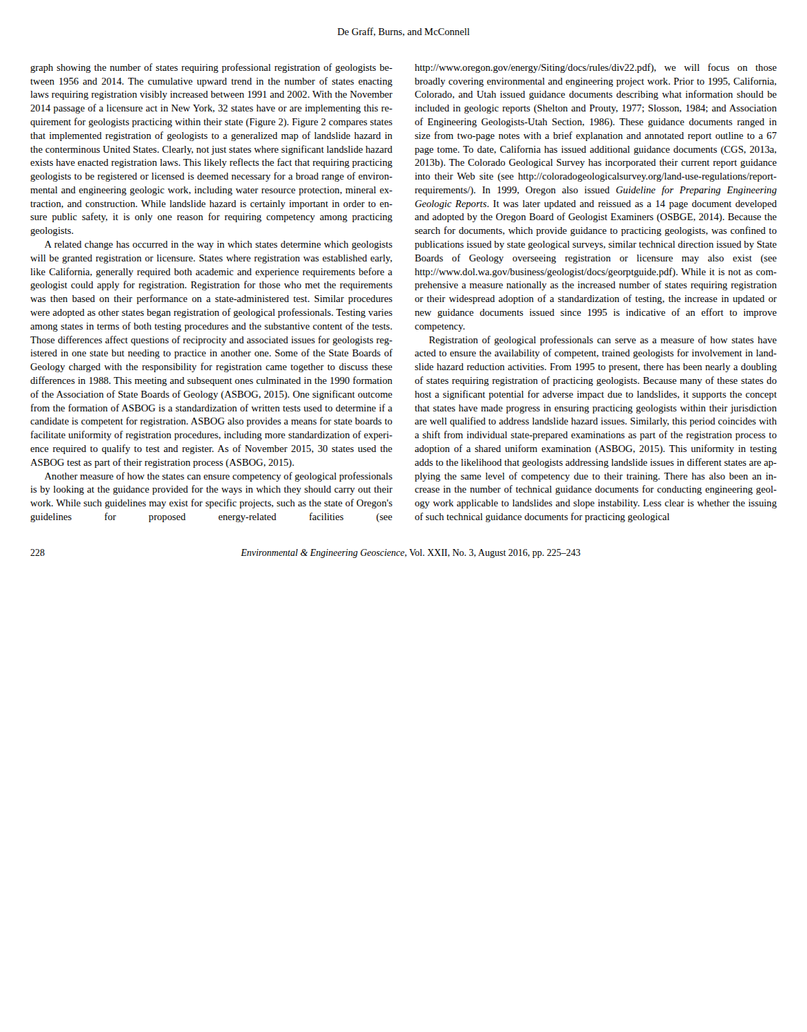De Graff, Burns, and McConnell
graph showing the number of states requiring professional registration of geologists between 1956 and 2014. The cumulative upward trend in the number of states enacting laws requiring registration visibly increased between 1991 and 2002. With the November 2014 passage of a licensure act in New York, 32 states have or are implementing this requirement for geologists practicing within their state (Figure 2). Figure 2 compares states that implemented registration of geologists to a generalized map of landslide hazard in the conterminous United States. Clearly, not just states where significant landslide hazard exists have enacted registration laws. This likely reflects the fact that requiring practicing geologists to be registered or licensed is deemed necessary for a broad range of environmental and engineering geologic work, including water resource protection, mineral extraction, and construction. While landslide hazard is certainly important in order to ensure public safety, it is only one reason for requiring competency among practicing geologists.
A related change has occurred in the way in which states determine which geologists will be granted registration or licensure. States where registration was established early, like California, generally required both academic and experience requirements before a geologist could apply for registration. Registration for those who met the requirements was then based on their performance on a state-administered test. Similar procedures were adopted as other states began registration of geological professionals. Testing varies among states in terms of both testing procedures and the substantive content of the tests. Those differences affect questions of reciprocity and associated issues for geologists registered in one state but needing to practice in another one. Some of the State Boards of Geology charged with the responsibility for registration came together to discuss these differences in 1988. This meeting and subsequent ones culminated in the 1990 formation of the Association of State Boards of Geology (ASBOG, 2015). One significant outcome from the formation of ASBOG is a standardization of written tests used to determine if a candidate is competent for registration. ASBOG also provides a means for state boards to facilitate uniformity of registration procedures, including more standardization of experience required to qualify to test and register. As of November 2015, 30 states used the ASBOG test as part of their registration process (ASBOG, 2015).
Another measure of how the states can ensure competency of geological professionals is by looking at the guidance provided for the ways in which they should carry out their work. While such guidelines may exist for specific projects, such as the state of Oregon's guidelines for proposed energy-related facilities (see http://www.oregon.gov/energy/Siting/docs/rules/div22.pdf), we will focus on those broadly covering environmental and engineering project work. Prior to 1995, California, Colorado, and Utah issued guidance documents describing what information should be included in geologic reports (Shelton and Prouty, 1977; Slosson, 1984; and Association of Engineering Geologists-Utah Section, 1986). These guidance documents ranged in size from two-page notes with a brief explanation and annotated report outline to a 67 page tome. To date, California has issued additional guidance documents (CGS, 2013a, 2013b). The Colorado Geological Survey has incorporated their current report guidance into their Web site (see http://coloradogeologicalsurvey.org/land-use-regulations/report-requirements/). In 1999, Oregon also issued Guideline for Preparing Engineering Geologic Reports. It was later updated and reissued as a 14 page document developed and adopted by the Oregon Board of Geologist Examiners (OSBGE, 2014). Because the search for documents, which provide guidance to practicing geologists, was confined to publications issued by state geological surveys, similar technical direction issued by State Boards of Geology overseeing registration or licensure may also exist (see http://www.dol.wa.gov/business/geologist/docs/georptguide.pdf). While it is not as comprehensive a measure nationally as the increased number of states requiring registration or their widespread adoption of a standardization of testing, the increase in updated or new guidance documents issued since 1995 is indicative of an effort to improve competency.
Registration of geological professionals can serve as a measure of how states have acted to ensure the availability of competent, trained geologists for involvement in landslide hazard reduction activities. From 1995 to present, there has been nearly a doubling of states requiring registration of practicing geologists. Because many of these states do host a significant potential for adverse impact due to landslides, it supports the concept that states have made progress in ensuring practicing geologists within their jurisdiction are well qualified to address landslide hazard issues. Similarly, this period coincides with a shift from individual state-prepared examinations as part of the registration process to adoption of a shared uniform examination (ASBOG, 2015). This uniformity in testing adds to the likelihood that geologists addressing landslide issues in different states are applying the same level of competency due to their training. There has also been an increase in the number of technical guidance documents for conducting engineering geology work applicable to landslides and slope instability. Less clear is whether the issuing of such technical guidance documents for practicing geological
228
Environmental & Engineering Geoscience, Vol. XXII, No. 3, August 2016, pp. 225–243